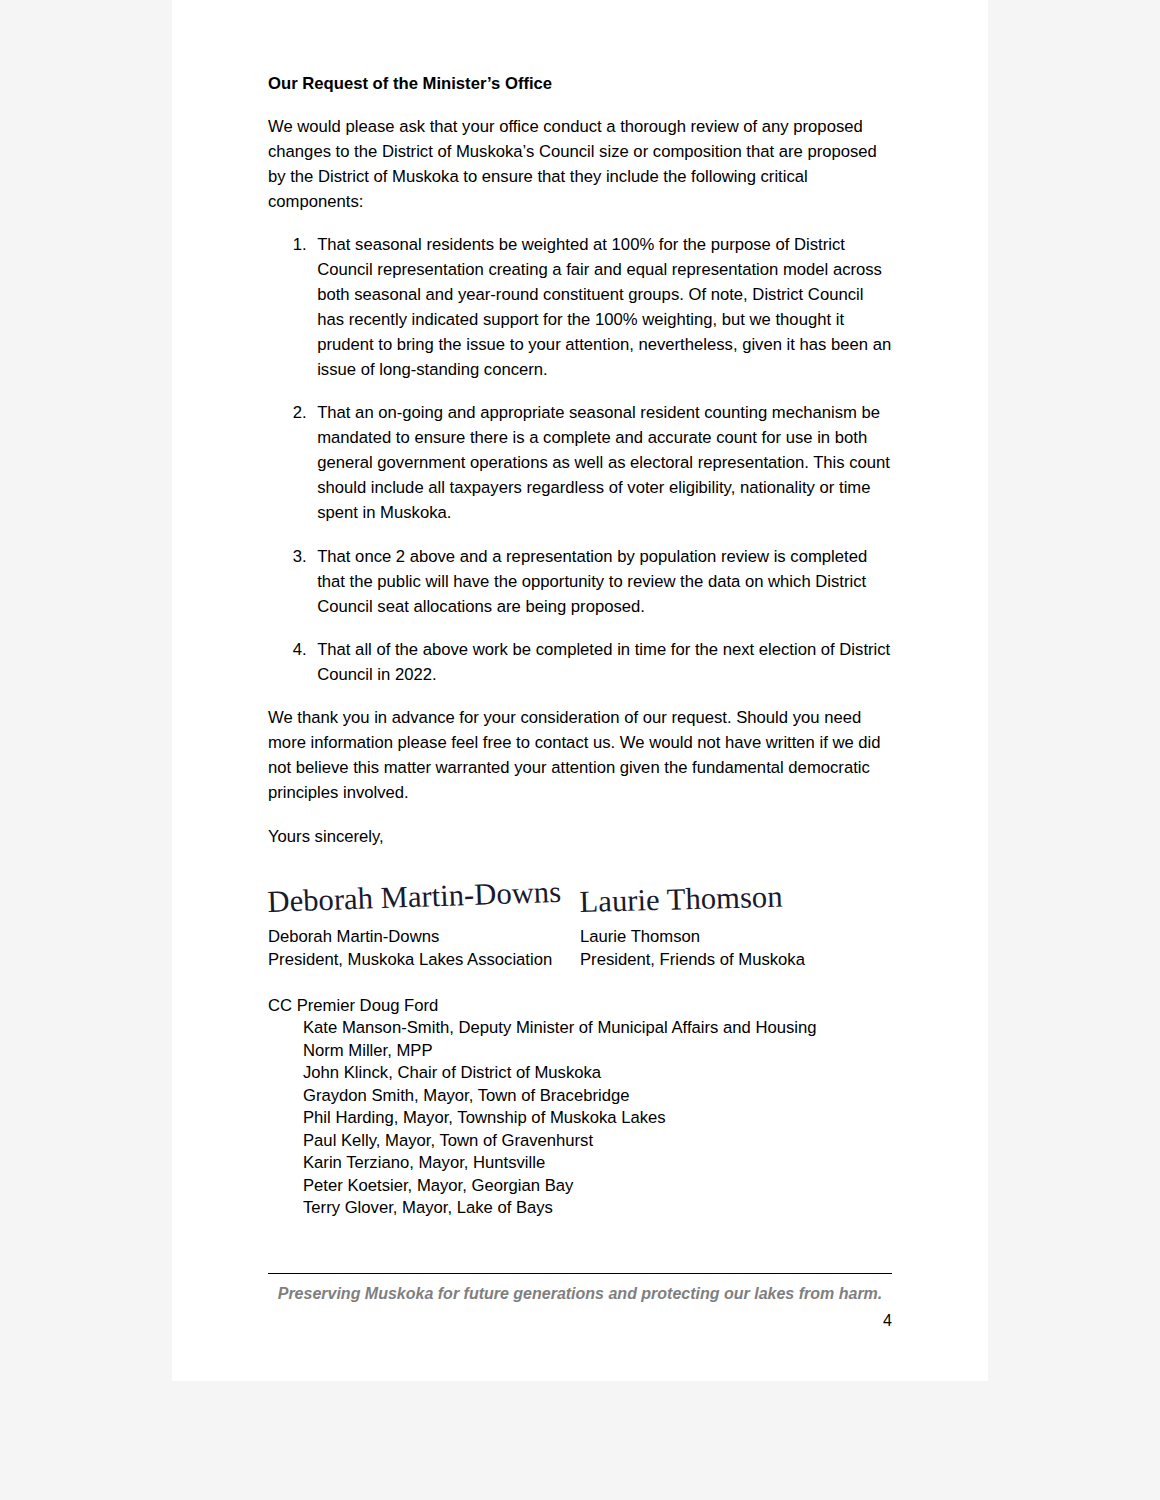Our Request of the Minister’s Office
We would please ask that your office conduct a thorough review of any proposed changes to the District of Muskoka’s Council size or composition that are proposed by the District of Muskoka to ensure that they include the following critical components:
That seasonal residents be weighted at 100% for the purpose of District Council representation creating a fair and equal representation model across both seasonal and year-round constituent groups. Of note, District Council has recently indicated support for the 100% weighting, but we thought it prudent to bring the issue to your attention, nevertheless, given it has been an issue of long-standing concern.
That an on-going and appropriate seasonal resident counting mechanism be mandated to ensure there is a complete and accurate count for use in both general government operations as well as electoral representation. This count should include all taxpayers regardless of voter eligibility, nationality or time spent in Muskoka.
That once 2 above and a representation by population review is completed that the public will have the opportunity to review the data on which District Council seat allocations are being proposed.
That all of the above work be completed in time for the next election of District Council in 2022.
We thank you in advance for your consideration of our request. Should you need more information please feel free to contact us. We would not have written if we did not believe this matter warranted your attention given the fundamental democratic principles involved.
Yours sincerely,
| Deborah Martin-Downs | Laurie Thomson |
| Deborah Martin-Downs President, Muskoka Lakes Association | Laurie Thomson President, Friends of Muskoka |
CC Premier Doug Ford
Kate Manson-Smith, Deputy Minister of Municipal Affairs and Housing
Norm Miller, MPP
John Klinck, Chair of District of Muskoka
Graydon Smith, Mayor, Town of Bracebridge
Phil Harding, Mayor, Township of Muskoka Lakes
Paul Kelly, Mayor, Town of Gravenhurst
Karin Terziano, Mayor, Huntsville
Peter Koetsier, Mayor, Georgian Bay
Terry Glover, Mayor, Lake of Bays
Preserving Muskoka for future generations and protecting our lakes from harm.
4